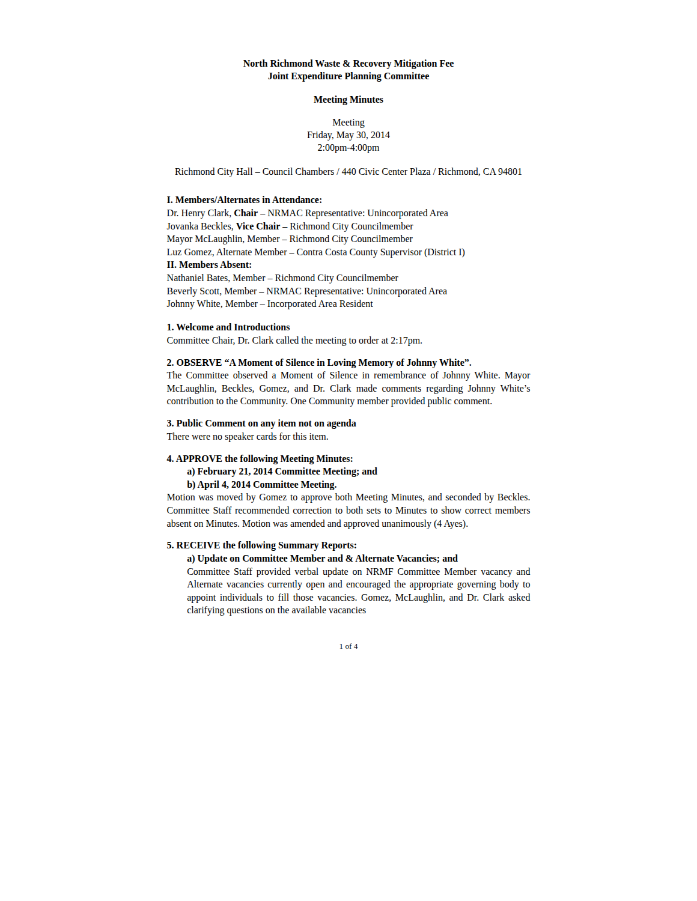North Richmond Waste & Recovery Mitigation Fee
Joint Expenditure Planning Committee
Meeting Minutes
Meeting
Friday, May 30, 2014
2:00pm-4:00pm
Richmond City Hall – Council Chambers / 440 Civic Center Plaza / Richmond, CA 94801
I. Members/Alternates in Attendance:
Dr. Henry Clark, Chair – NRMAC Representative: Unincorporated Area
Jovanka Beckles, Vice Chair – Richmond City Councilmember
Mayor McLaughlin, Member – Richmond City Councilmember
Luz Gomez, Alternate Member – Contra Costa County Supervisor (District I)
II. Members Absent:
Nathaniel Bates, Member – Richmond City Councilmember
Beverly Scott, Member – NRMAC Representative: Unincorporated Area
Johnny White, Member – Incorporated Area Resident
1. Welcome and Introductions
Committee Chair, Dr. Clark called the meeting to order at 2:17pm.
2. OBSERVE “A Moment of Silence in Loving Memory of Johnny White”.
The Committee observed a Moment of Silence in remembrance of Johnny White. Mayor McLaughlin, Beckles, Gomez, and Dr. Clark made comments regarding Johnny White’s contribution to the Community. One Community member provided public comment.
3. Public Comment on any item not on agenda
There were no speaker cards for this item.
4. APPROVE the following Meeting Minutes:
a) February 21, 2014 Committee Meeting; and
b) April 4, 2014 Committee Meeting.
Motion was moved by Gomez to approve both Meeting Minutes, and seconded by Beckles. Committee Staff recommended correction to both sets to Minutes to show correct members absent on Minutes. Motion was amended and approved unanimously (4 Ayes).
5. RECEIVE the following Summary Reports:
a) Update on Committee Member and & Alternate Vacancies; and
Committee Staff provided verbal update on NRMF Committee Member vacancy and Alternate vacancies currently open and encouraged the appropriate governing body to appoint individuals to fill those vacancies. Gomez, McLaughlin, and Dr. Clark asked clarifying questions on the available vacancies
1 of 4